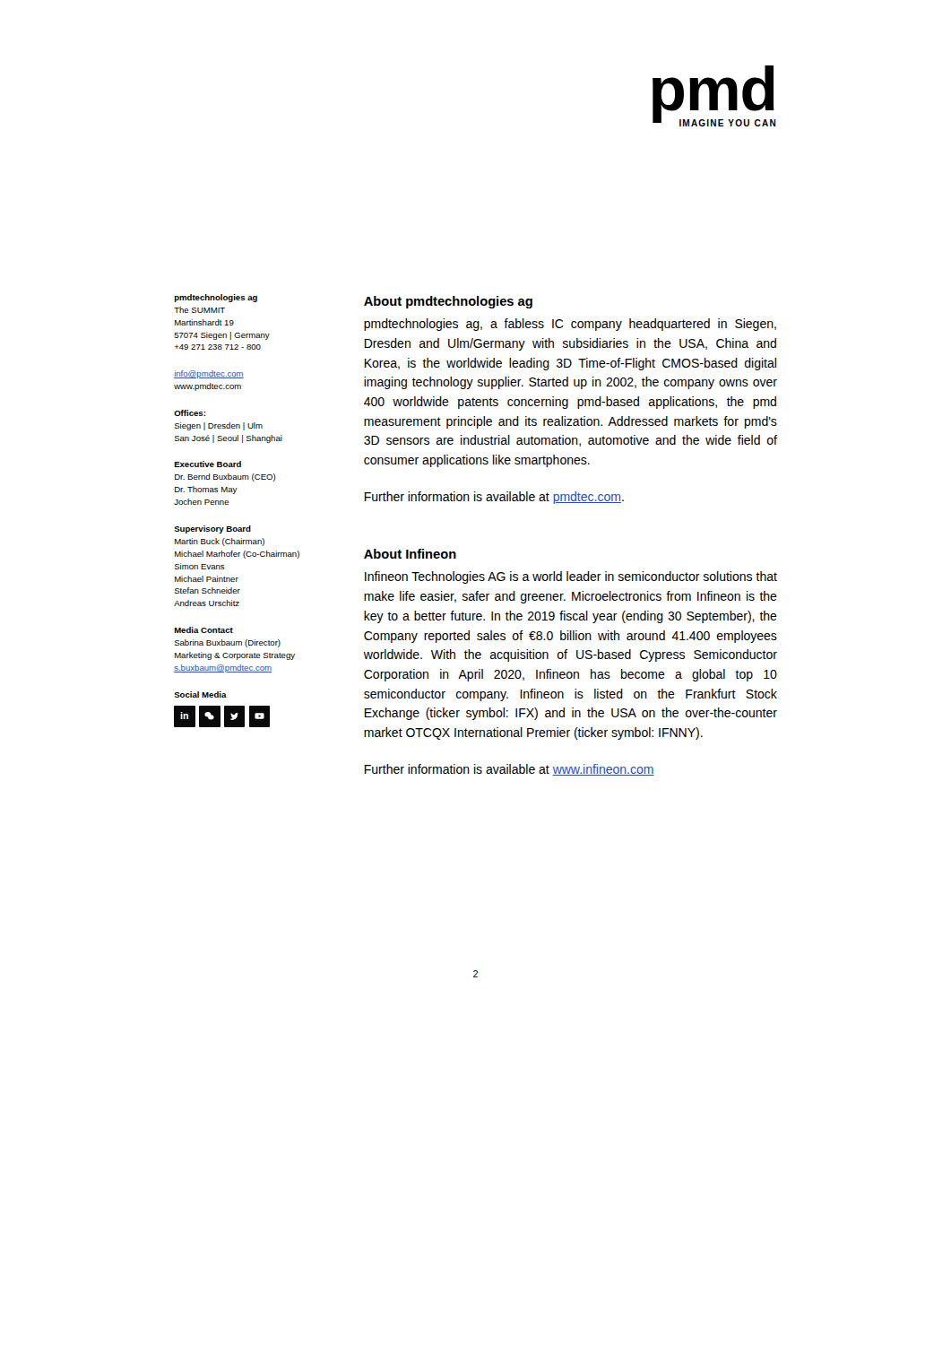pmd
IMAGINE YOU CAN
pmdtechnologies ag
The SUMMIT
Martinshardt 19
57074 Siegen | Germany
+49 271 238 712 - 800
info@pmdtec.com
www.pmdtec.com
Offices:
Siegen | Dresden | Ulm
San José | Seoul | Shanghai
Executive Board
Dr. Bernd Buxbaum (CEO)
Dr. Thomas May
Jochen Penne
Supervisory Board
Martin Buck (Chairman)
Michael Marhofer (Co-Chairman)
Simon Evans
Michael Paintner
Stefan Schneider
Andreas Urschitz
Media Contact
Sabrina Buxbaum (Director)
Marketing & Corporate Strategy
s.buxbaum@pmdtec.com
Social Media
in
About pmdtechnologies ag
pmdtechnologies ag, a fabless IC company headquartered in Siegen, Dresden and Ulm/Germany with subsidiaries in the USA, China and Korea, is the worldwide leading 3D Time-of-Flight CMOS-based digital imaging technology supplier. Started up in 2002, the company owns over 400 worldwide patents concerning pmd-based applications, the pmd measurement principle and its realization. Addressed markets for pmd's 3D sensors are industrial automation, automotive and the wide field of consumer applications like smartphones.
Further information is available at pmdtec.com.
About Infineon
Infineon Technologies AG is a world leader in semiconductor solutions that make life easier, safer and greener. Microelectronics from Infineon is the key to a better future. In the 2019 fiscal year (ending 30 September), the Company reported sales of €8.0 billion with around 41.400 employees worldwide. With the acquisition of US-based Cypress Semiconductor Corporation in April 2020, Infineon has become a global top 10 semiconductor company. Infineon is listed on the Frankfurt Stock Exchange (ticker symbol: IFX) and in the USA on the over-the-counter market OTCQX International Premier (ticker symbol: IFNNY).
Further information is available at www.infineon.com
2